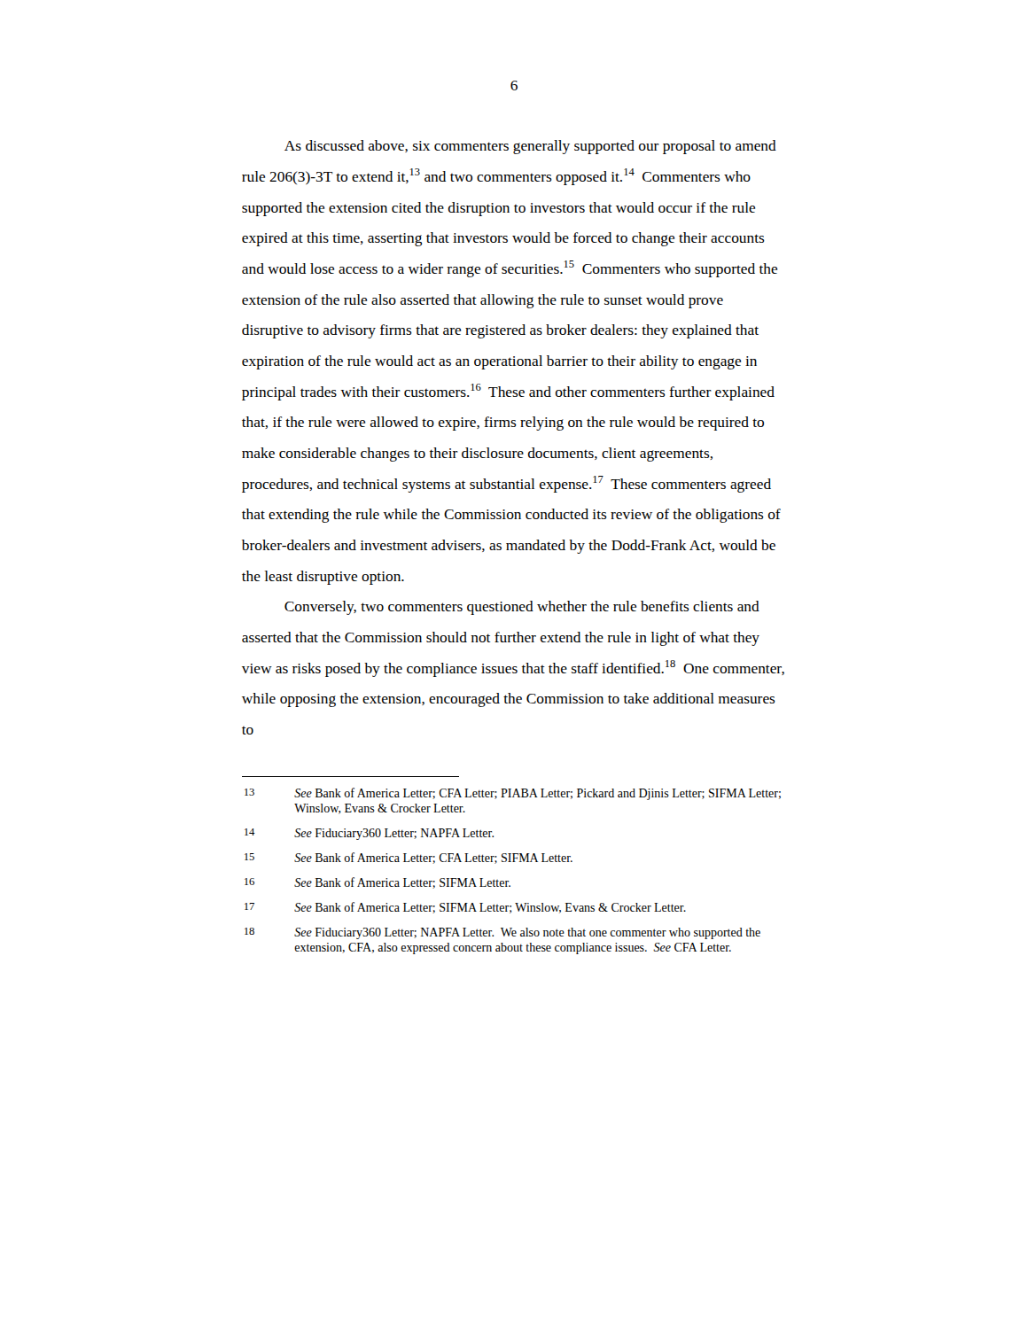6
As discussed above, six commenters generally supported our proposal to amend rule 206(3)-3T to extend it,13 and two commenters opposed it.14 Commenters who supported the extension cited the disruption to investors that would occur if the rule expired at this time, asserting that investors would be forced to change their accounts and would lose access to a wider range of securities.15 Commenters who supported the extension of the rule also asserted that allowing the rule to sunset would prove disruptive to advisory firms that are registered as broker dealers: they explained that expiration of the rule would act as an operational barrier to their ability to engage in principal trades with their customers.16 These and other commenters further explained that, if the rule were allowed to expire, firms relying on the rule would be required to make considerable changes to their disclosure documents, client agreements, procedures, and technical systems at substantial expense.17 These commenters agreed that extending the rule while the Commission conducted its review of the obligations of broker-dealers and investment advisers, as mandated by the Dodd-Frank Act, would be the least disruptive option.
Conversely, two commenters questioned whether the rule benefits clients and asserted that the Commission should not further extend the rule in light of what they view as risks posed by the compliance issues that the staff identified.18 One commenter, while opposing the extension, encouraged the Commission to take additional measures to
13
See Bank of America Letter; CFA Letter; PIABA Letter; Pickard and Djinis Letter; SIFMA Letter; Winslow, Evans & Crocker Letter.
14
See Fiduciary360 Letter; NAPFA Letter.
15
See Bank of America Letter; CFA Letter; SIFMA Letter.
16
See Bank of America Letter; SIFMA Letter.
17
See Bank of America Letter; SIFMA Letter; Winslow, Evans & Crocker Letter.
18
See Fiduciary360 Letter; NAPFA Letter. We also note that one commenter who supported the extension, CFA, also expressed concern about these compliance issues. See CFA Letter.